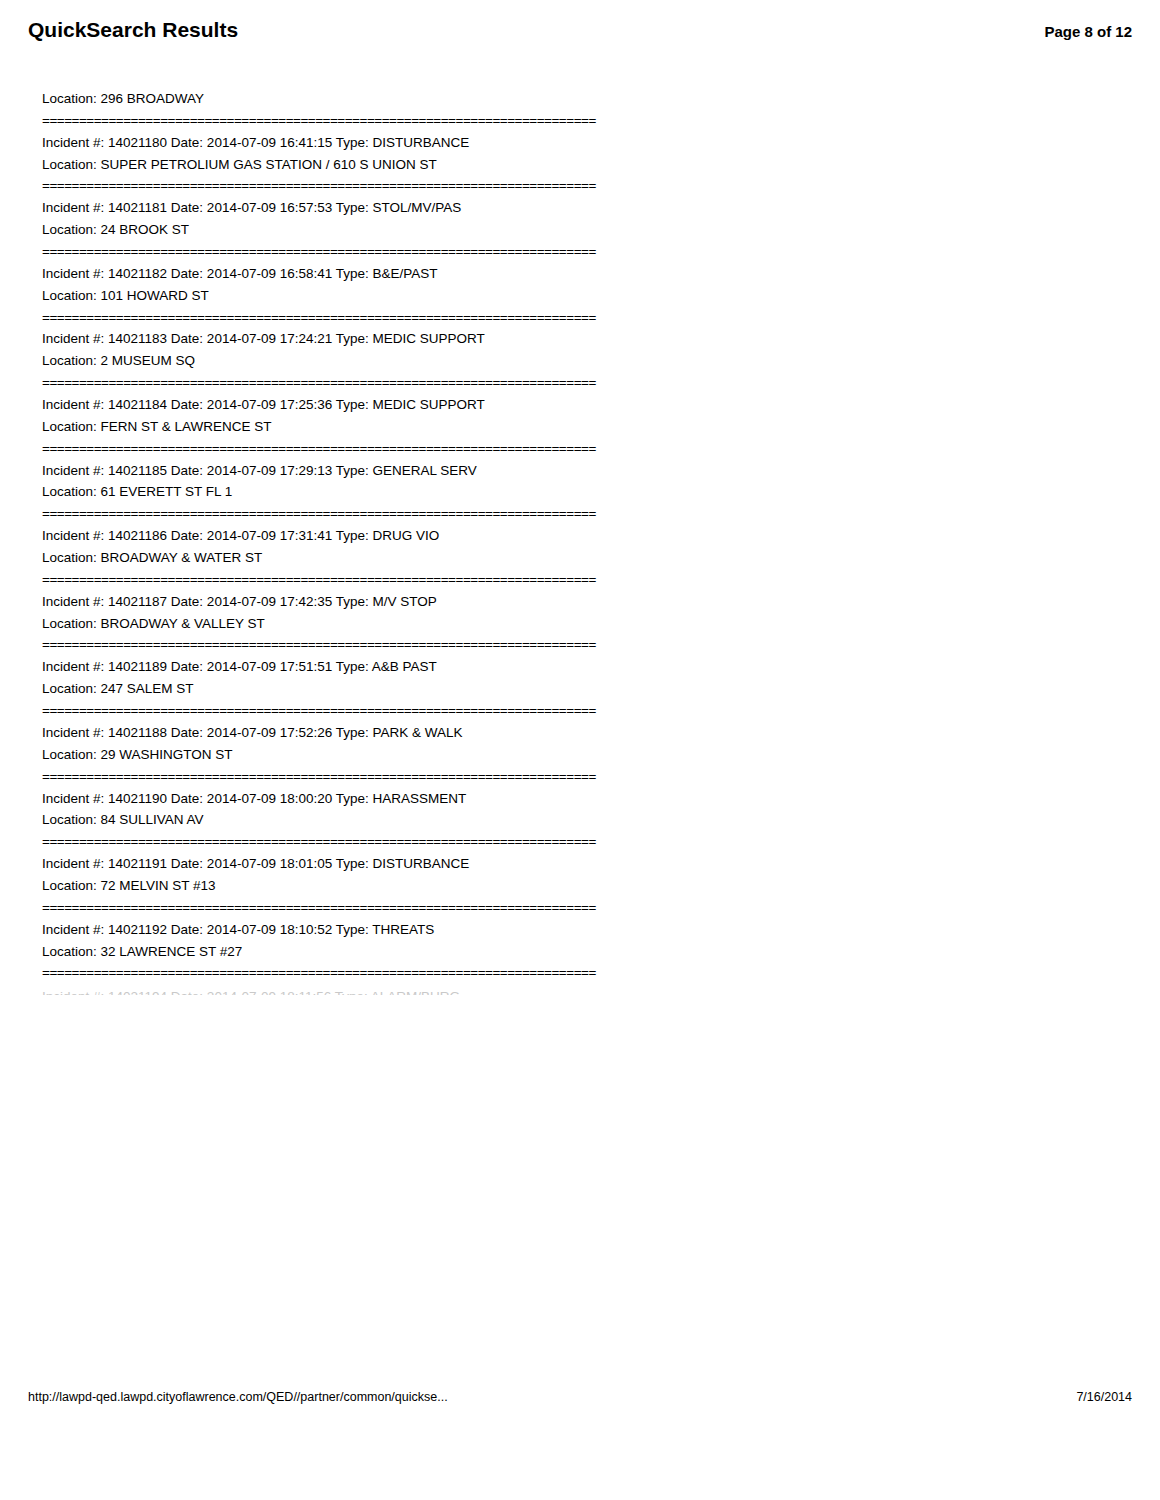QuickSearch Results
Page 8 of 12
Location: 296 BROADWAY
===========================================================================
Incident #: 14021180 Date: 2014-07-09 16:41:15 Type: DISTURBANCE
Location: SUPER PETROLIUM GAS STATION / 610 S UNION ST
===========================================================================
Incident #: 14021181 Date: 2014-07-09 16:57:53 Type: STOL/MV/PAS
Location: 24 BROOK ST
===========================================================================
Incident #: 14021182 Date: 2014-07-09 16:58:41 Type: B&E/PAST
Location: 101 HOWARD ST
===========================================================================
Incident #: 14021183 Date: 2014-07-09 17:24:21 Type: MEDIC SUPPORT
Location: 2 MUSEUM SQ
===========================================================================
Incident #: 14021184 Date: 2014-07-09 17:25:36 Type: MEDIC SUPPORT
Location: FERN ST & LAWRENCE ST
===========================================================================
Incident #: 14021185 Date: 2014-07-09 17:29:13 Type: GENERAL SERV
Location: 61 EVERETT ST FL 1
===========================================================================
Incident #: 14021186 Date: 2014-07-09 17:31:41 Type: DRUG VIO
Location: BROADWAY & WATER ST
===========================================================================
Incident #: 14021187 Date: 2014-07-09 17:42:35 Type: M/V STOP
Location: BROADWAY & VALLEY ST
===========================================================================
Incident #: 14021189 Date: 2014-07-09 17:51:51 Type: A&B PAST
Location: 247 SALEM ST
===========================================================================
Incident #: 14021188 Date: 2014-07-09 17:52:26 Type: PARK & WALK
Location: 29 WASHINGTON ST
===========================================================================
Incident #: 14021190 Date: 2014-07-09 18:00:20 Type: HARASSMENT
Location: 84 SULLIVAN AV
===========================================================================
Incident #: 14021191 Date: 2014-07-09 18:01:05 Type: DISTURBANCE
Location: 72 MELVIN ST #13
===========================================================================
Incident #: 14021192 Date: 2014-07-09 18:10:52 Type: THREATS
Location: 32 LAWRENCE ST #27
===========================================================================
Incident #: 14021194 Date: 2014-07-09 18:11:56 Type: ALARM/BURG
http://lawpd-qed.lawpd.cityoflawrence.com/QED//partner/common/quickse...
7/16/2014